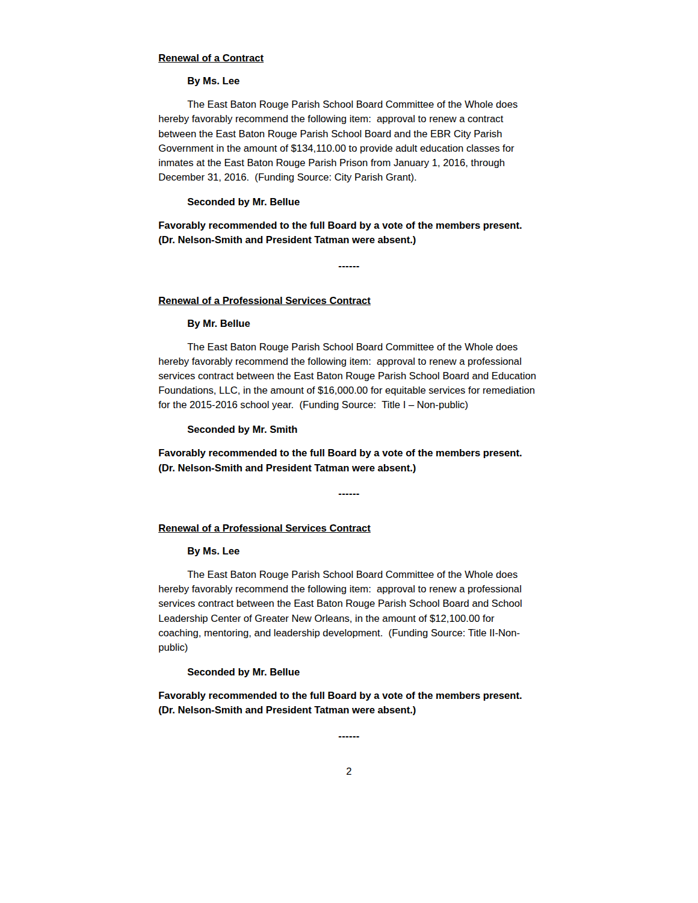Renewal of a Contract
By Ms. Lee
The East Baton Rouge Parish School Board Committee of the Whole does hereby favorably recommend the following item: approval to renew a contract between the East Baton Rouge Parish School Board and the EBR City Parish Government in the amount of $134,110.00 to provide adult education classes for inmates at the East Baton Rouge Parish Prison from January 1, 2016, through December 31, 2016. (Funding Source: City Parish Grant).
Seconded by Mr. Bellue
Favorably recommended to the full Board by a vote of the members present. (Dr. Nelson-Smith and President Tatman were absent.)
------
Renewal of a Professional Services Contract
By Mr. Bellue
The East Baton Rouge Parish School Board Committee of the Whole does hereby favorably recommend the following item: approval to renew a professional services contract between the East Baton Rouge Parish School Board and Education Foundations, LLC, in the amount of $16,000.00 for equitable services for remediation for the 2015-2016 school year. (Funding Source: Title I – Non-public)
Seconded by Mr. Smith
Favorably recommended to the full Board by a vote of the members present. (Dr. Nelson-Smith and President Tatman were absent.)
------
Renewal of a Professional Services Contract
By Ms. Lee
The East Baton Rouge Parish School Board Committee of the Whole does hereby favorably recommend the following item: approval to renew a professional services contract between the East Baton Rouge Parish School Board and School Leadership Center of Greater New Orleans, in the amount of $12,100.00 for coaching, mentoring, and leadership development. (Funding Source: Title II-Non-public)
Seconded by Mr. Bellue
Favorably recommended to the full Board by a vote of the members present. (Dr. Nelson-Smith and President Tatman were absent.)
------
2